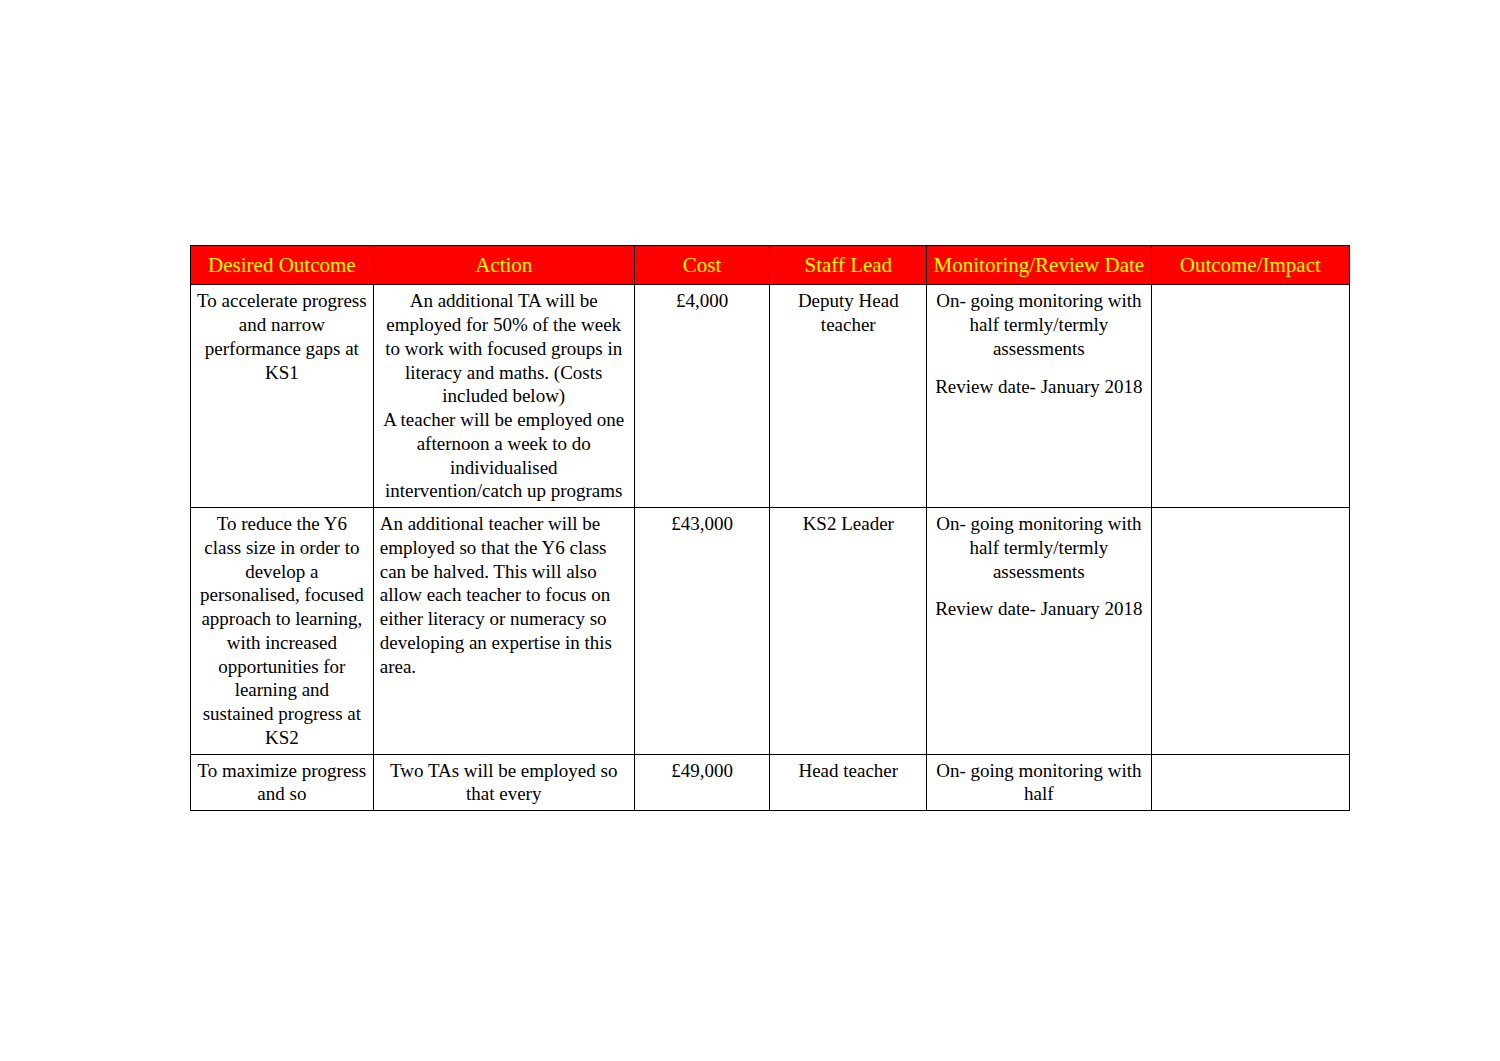| Desired Outcome | Action | Cost | Staff Lead | Monitoring/Review Date | Outcome/Impact |
| --- | --- | --- | --- | --- | --- |
| To accelerate progress and narrow performance gaps at KS1 | An additional TA will be employed for 50% of the week to work with focused groups in literacy and maths. (Costs included below) A teacher will be employed one afternoon a week to do individualised intervention/catch up programs | £4,000 | Deputy Head teacher | On- going monitoring with half termly/termly assessments Review date- January 2018 | |
| To reduce the Y6 class size in order to develop a personalised, focused approach to learning, with increased opportunities for learning and sustained progress at KS2 | An additional teacher will be employed so that the Y6 class can be halved. This will also allow each teacher to focus on either literacy or numeracy so developing an expertise in this area. | £43,000 | KS2 Leader | On- going monitoring with half termly/termly assessments Review date- January 2018 | |
| To maximize progress and so | Two TAs will be employed so that every | £49,000 | Head teacher | On- going monitoring with half | |